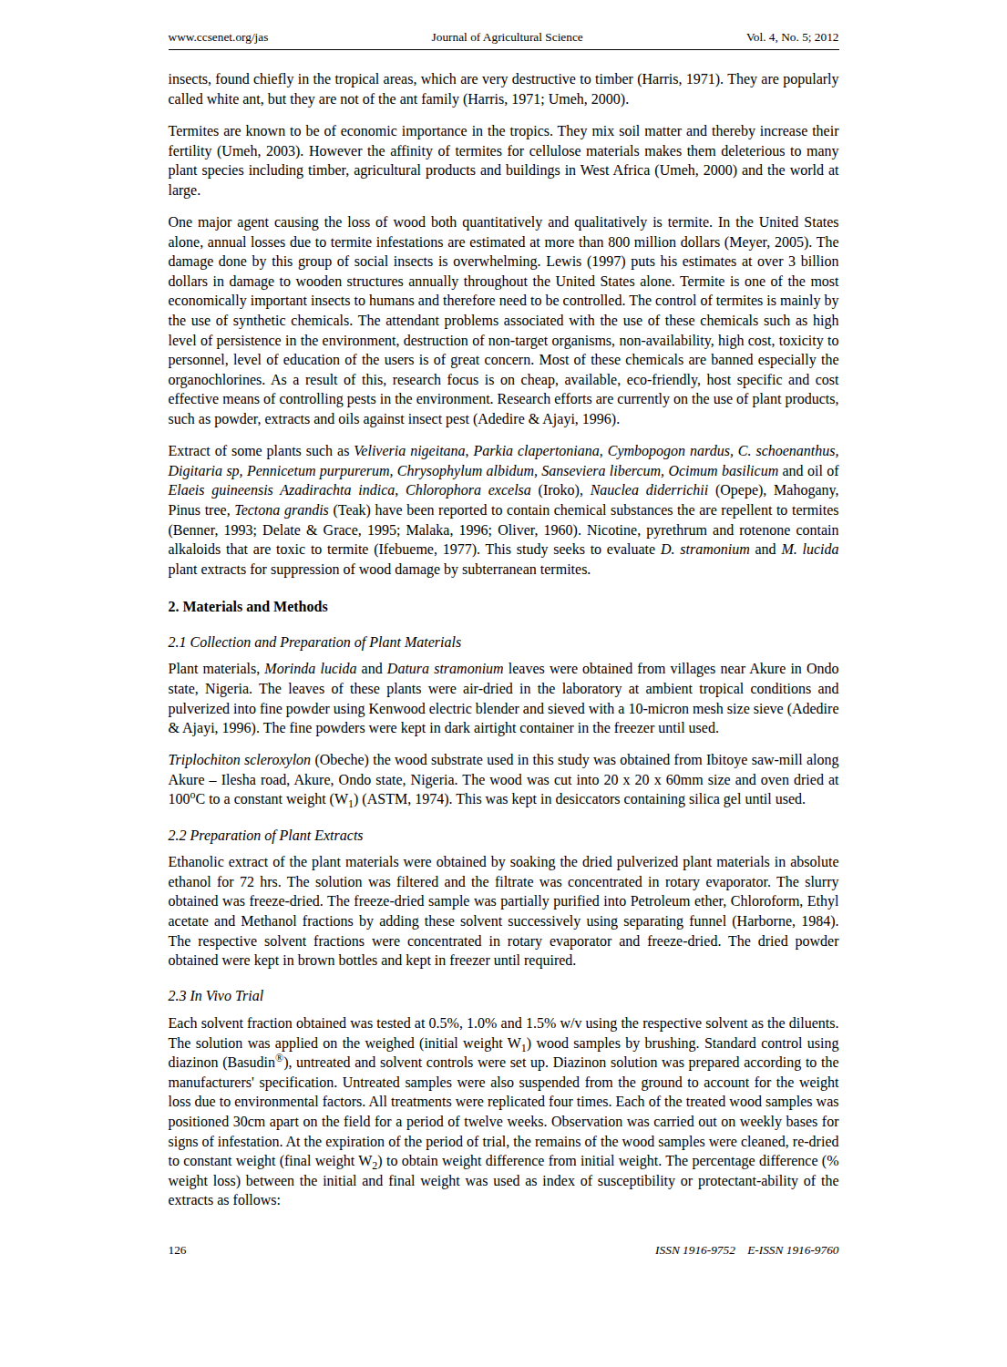www.ccsenet.org/jas Journal of Agricultural Science Vol. 4, No. 5; 2012
insects, found chiefly in the tropical areas, which are very destructive to timber (Harris, 1971). They are popularly called white ant, but they are not of the ant family (Harris, 1971; Umeh, 2000).
Termites are known to be of economic importance in the tropics. They mix soil matter and thereby increase their fertility (Umeh, 2003). However the affinity of termites for cellulose materials makes them deleterious to many plant species including timber, agricultural products and buildings in West Africa (Umeh, 2000) and the world at large.
One major agent causing the loss of wood both quantitatively and qualitatively is termite. In the United States alone, annual losses due to termite infestations are estimated at more than 800 million dollars (Meyer, 2005). The damage done by this group of social insects is overwhelming. Lewis (1997) puts his estimates at over 3 billion dollars in damage to wooden structures annually throughout the United States alone. Termite is one of the most economically important insects to humans and therefore need to be controlled. The control of termites is mainly by the use of synthetic chemicals. The attendant problems associated with the use of these chemicals such as high level of persistence in the environment, destruction of non-target organisms, non-availability, high cost, toxicity to personnel, level of education of the users is of great concern. Most of these chemicals are banned especially the organochlorines. As a result of this, research focus is on cheap, available, eco-friendly, host specific and cost effective means of controlling pests in the environment. Research efforts are currently on the use of plant products, such as powder, extracts and oils against insect pest (Adedire & Ajayi, 1996).
Extract of some plants such as Veliveria nigeitana, Parkia clapertoniana, Cymbopogon nardus, C. schoenanthus, Digitaria sp, Pennicetum purpurerum, Chrysophylum albidum, Sanseviera libercum, Ocimum basilicum and oil of Elaeis guineensis Azadirachta indica, Chlorophora excelsa (Iroko), Nauclea diderrichii (Opepe), Mahogany, Pinus tree, Tectona grandis (Teak) have been reported to contain chemical substances the are repellent to termites (Benner, 1993; Delate & Grace, 1995; Malaka, 1996; Oliver, 1960). Nicotine, pyrethrum and rotenone contain alkaloids that are toxic to termite (Ifebueme, 1977). This study seeks to evaluate D. stramonium and M. lucida plant extracts for suppression of wood damage by subterranean termites.
2. Materials and Methods
2.1 Collection and Preparation of Plant Materials
Plant materials, Morinda lucida and Datura stramonium leaves were obtained from villages near Akure in Ondo state, Nigeria. The leaves of these plants were air-dried in the laboratory at ambient tropical conditions and pulverized into fine powder using Kenwood electric blender and sieved with a 10-micron mesh size sieve (Adedire & Ajayi, 1996). The fine powders were kept in dark airtight container in the freezer until used.
Triplochiton scleroxylon (Obeche) the wood substrate used in this study was obtained from Ibitoye saw-mill along Akure – Ilesha road, Akure, Ondo state, Nigeria. The wood was cut into 20 x 20 x 60mm size and oven dried at 100oC to a constant weight (W1) (ASTM, 1974). This was kept in desiccators containing silica gel until used.
2.2 Preparation of Plant Extracts
Ethanolic extract of the plant materials were obtained by soaking the dried pulverized plant materials in absolute ethanol for 72 hrs. The solution was filtered and the filtrate was concentrated in rotary evaporator. The slurry obtained was freeze-dried. The freeze-dried sample was partially purified into Petroleum ether, Chloroform, Ethyl acetate and Methanol fractions by adding these solvent successively using separating funnel (Harborne, 1984). The respective solvent fractions were concentrated in rotary evaporator and freeze-dried. The dried powder obtained were kept in brown bottles and kept in freezer until required.
2.3 In Vivo Trial
Each solvent fraction obtained was tested at 0.5%, 1.0% and 1.5% w/v using the respective solvent as the diluents. The solution was applied on the weighed (initial weight W1) wood samples by brushing. Standard control using diazinon (Basudin®), untreated and solvent controls were set up. Diazinon solution was prepared according to the manufacturers' specification. Untreated samples were also suspended from the ground to account for the weight loss due to environmental factors. All treatments were replicated four times. Each of the treated wood samples was positioned 30cm apart on the field for a period of twelve weeks. Observation was carried out on weekly bases for signs of infestation. At the expiration of the period of trial, the remains of the wood samples were cleaned, re-dried to constant weight (final weight W2) to obtain weight difference from initial weight. The percentage difference (% weight loss) between the initial and final weight was used as index of susceptibility or protectant-ability of the extracts as follows:
126 ISSN 1916-9752 E-ISSN 1916-9760